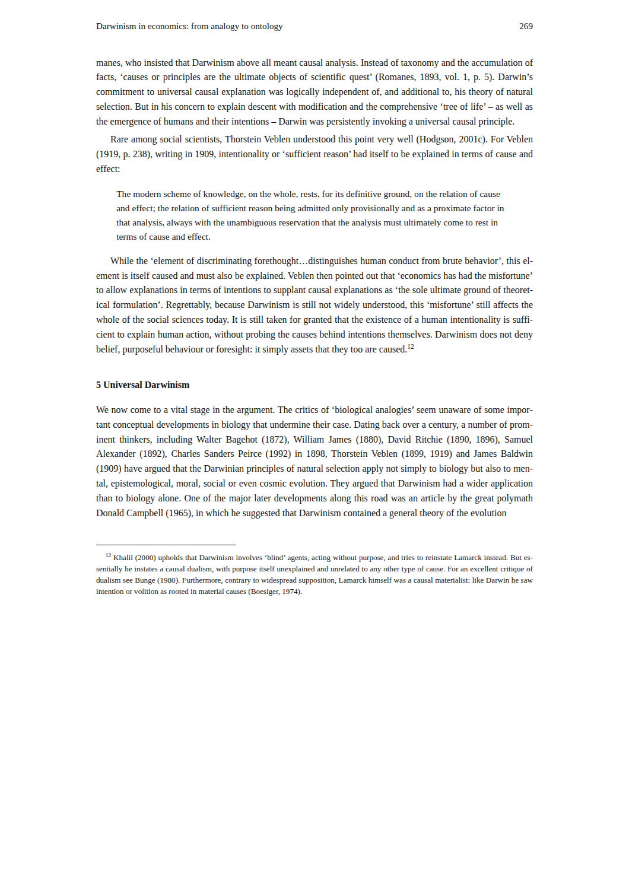Darwinism in economics: from analogy to ontology 269
manes, who insisted that Darwinism above all meant causal analysis. Instead of taxonomy and the accumulation of facts, ‘causes or principles are the ultimate objects of scientific quest’ (Romanes, 1893, vol. 1, p. 5). Darwin’s commitment to universal causal explanation was logically independent of, and additional to, his theory of natural selection. But in his concern to explain descent with modification and the comprehensive ‘tree of life’ – as well as the emergence of humans and their intentions – Darwin was persistently invoking a universal causal principle.
Rare among social scientists, Thorstein Veblen understood this point very well (Hodgson, 2001c). For Veblen (1919, p. 238), writing in 1909, intentionality or ‘sufficient reason’ had itself to be explained in terms of cause and effect:
The modern scheme of knowledge, on the whole, rests, for its definitive ground, on the relation of cause and effect; the relation of sufficient reason being admitted only provisionally and as a proximate factor in that analysis, always with the unambiguous reservation that the analysis must ultimately come to rest in terms of cause and effect.
While the ‘element of discriminating forethought…distinguishes human conduct from brute behavior’, this element is itself caused and must also be explained. Veblen then pointed out that ‘economics has had the misfortune’ to allow explanations in terms of intentions to supplant causal explanations as ‘the sole ultimate ground of theoretical formulation’. Regrettably, because Darwinism is still not widely understood, this ‘misfortune’ still affects the whole of the social sciences today. It is still taken for granted that the existence of a human intentionality is sufficient to explain human action, without probing the causes behind intentions themselves. Darwinism does not deny belief, purposeful behaviour or foresight: it simply assets that they too are caused.12
5 Universal Darwinism
We now come to a vital stage in the argument. The critics of ‘biological analogies’ seem unaware of some important conceptual developments in biology that undermine their case. Dating back over a century, a number of prominent thinkers, including Walter Bagehot (1872), William James (1880), David Ritchie (1890, 1896), Samuel Alexander (1892), Charles Sanders Peirce (1992) in 1898, Thorstein Veblen (1899, 1919) and James Baldwin (1909) have argued that the Darwinian principles of natural selection apply not simply to biology but also to mental, epistemological, moral, social or even cosmic evolution. They argued that Darwinism had a wider application than to biology alone. One of the major later developments along this road was an article by the great polymath Donald Campbell (1965), in which he suggested that Darwinism contained a general theory of the evolution
12 Khalil (2000) upholds that Darwinism involves ‘blind’ agents, acting without purpose, and tries to reinstate Lamarck instead. But essentially he instates a causal dualism, with purpose itself unexplained and unrelated to any other type of cause. For an excellent critique of dualism see Bunge (1980). Furthermore, contrary to widespread supposition, Lamarck himself was a causal materialist: like Darwin he saw intention or volition as rooted in material causes (Boesiger, 1974).